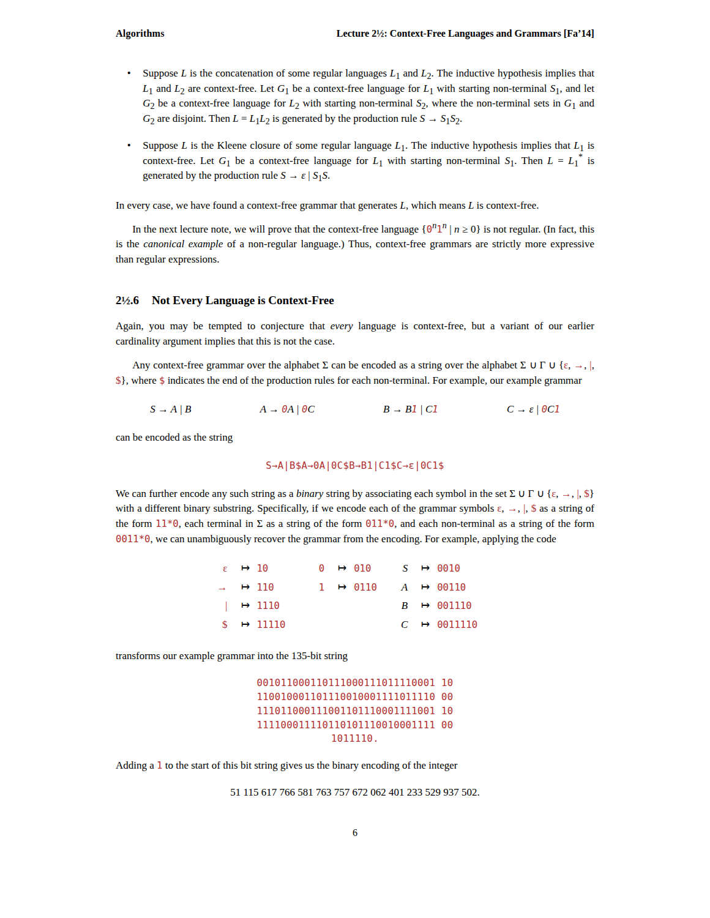Algorithms
Lecture 2½: Context-Free Languages and Grammars [Fa’14]
Suppose L is the concatenation of some regular languages L1 and L2. The inductive hypothesis implies that L1 and L2 are context-free. Let G1 be a context-free language for L1 with starting non-terminal S1, and let G2 be a context-free language for L2 with starting non-terminal S2, where the non-terminal sets in G1 and G2 are disjoint. Then L = L1L2 is generated by the production rule S → S1S2.
Suppose L is the Kleene closure of some regular language L1. The inductive hypothesis implies that L1 is context-free. Let G1 be a context-free language for L1 with starting non-terminal S1. Then L = L1* is generated by the production rule S → ε | S1S.
In every case, we have found a context-free grammar that generates L, which means L is context-free.
In the next lecture note, we will prove that the context-free language {0n1n | n ≥ 0} is not regular. (In fact, this is the canonical example of a non-regular language.) Thus, context-free grammars are strictly more expressive than regular expressions.
2½.6 Not Every Language is Context-Free
Again, you may be tempted to conjecture that every language is context-free, but a variant of our earlier cardinality argument implies that this is not the case.
Any context-free grammar over the alphabet Σ can be encoded as a string over the alphabet Σ ∪ Γ ∪ {ε, →, |, $}, where $ indicates the end of the production rules for each non-terminal. For example, our example grammar
S → A | B A → 0 A | 0 C B → B 1 | C 1 C → ε | 0 C 1
can be encoded as the string
S→A|B$A→0A|0C$B→B1|C1$C→ε|0C1$
We can further encode any such string as a binary string by associating each symbol in the set Σ ∪ Γ ∪ {ε, →, |, $} with a different binary substring. Specifically, if we encode each of the grammar symbols ε, →, |, $ as a string of the form 11*0, each terminal in Σ as a string of the form 011*0, and each non-terminal as a string of the form 0011*0, we can unambiguously recover the grammar from the encoding. For example, applying the code
| ε | ↦ 10 | 0 | ↦ 010 | S | ↦ 0010 |
| → | ↦ 110 | 1 | ↦ 0110 | A | ↦ 00110 |
| / | ↦ 1110 | | | B | ↦ 001110 |
| $ | ↦ 11110 | | | C | ↦ 0011110 |
transforms our example grammar into the 135-bit string
001011000110111000111011110001 10
110010001101110010001111011110 00
111011000111001101110001111001 10
111100011110110101110010001111 00
1011110.
Adding a 1 to the start of this bit string gives us the binary encoding of the integer
51 115 617 766 581 763 757 672 062 401 233 529 937 502.
6